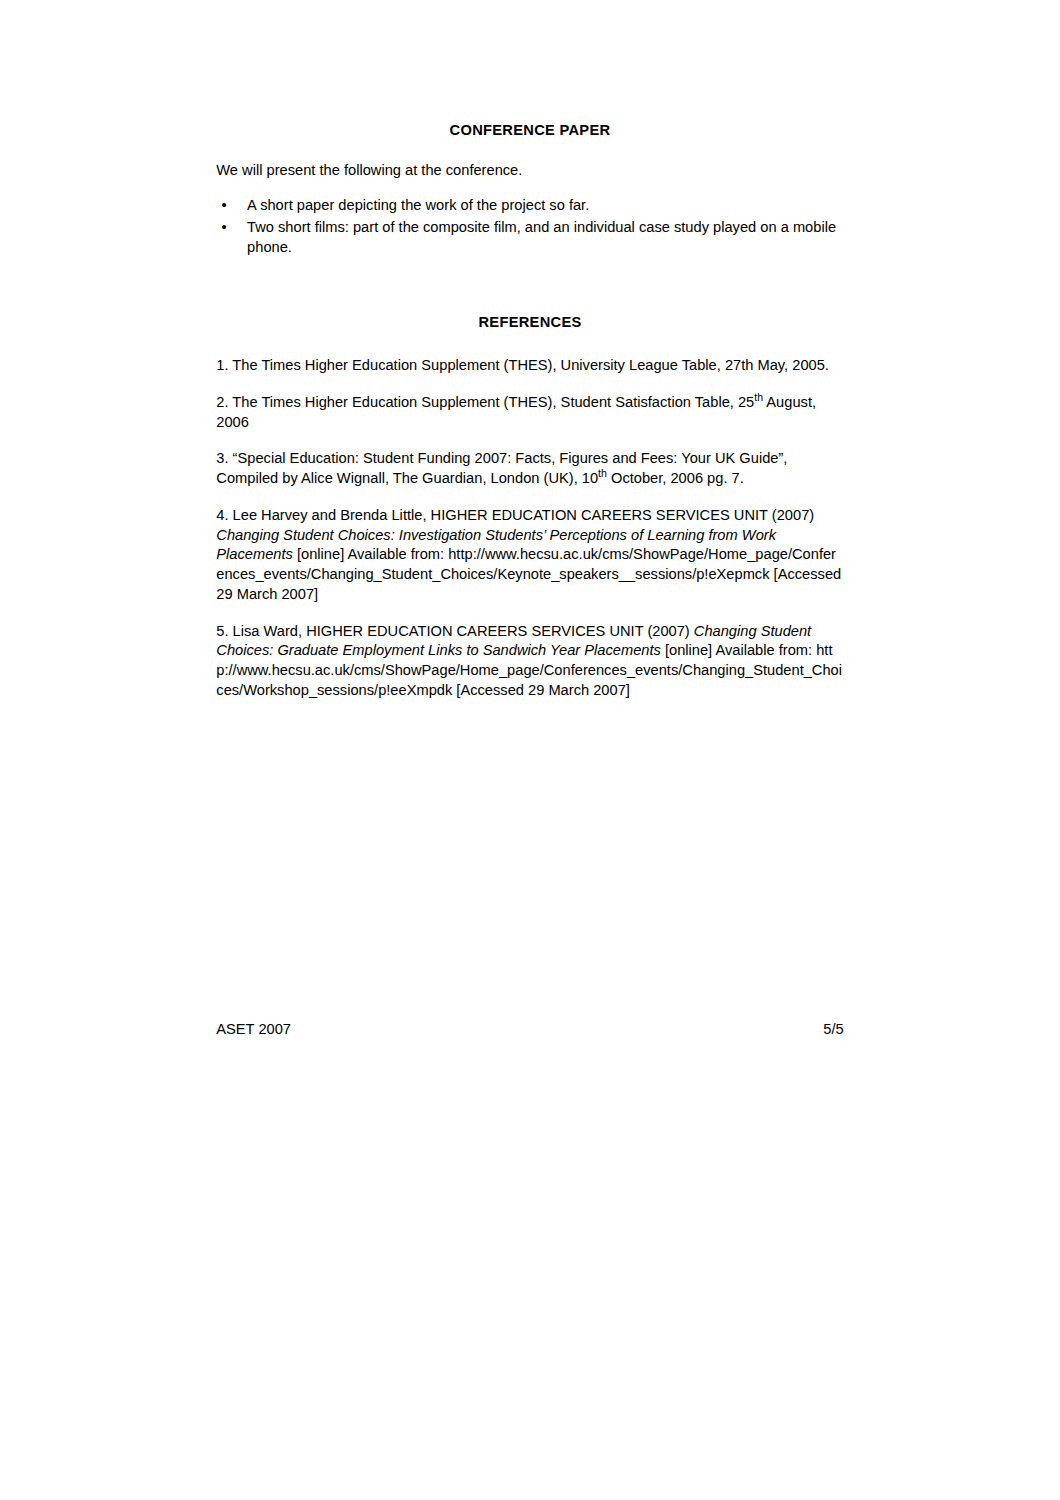CONFERENCE PAPER
We will present the following at the conference.
A short paper depicting the work of the project so far.
Two short films: part of the composite film, and an individual case study played on a mobile phone.
REFERENCES
1. The Times Higher Education Supplement (THES), University League Table, 27th May, 2005.
2. The Times Higher Education Supplement (THES), Student Satisfaction Table, 25th August, 2006
3. “Special Education: Student Funding 2007: Facts, Figures and Fees: Your UK Guide”, Compiled by Alice Wignall, The Guardian, London (UK), 10th October, 2006 pg. 7.
4. Lee Harvey and Brenda Little, HIGHER EDUCATION CAREERS SERVICES UNIT (2007) Changing Student Choices: Investigation Students’ Perceptions of Learning from Work Placements [online] Available from: http://www.hecsu.ac.uk/cms/ShowPage/Home_page/Conferences_events/Changing_Student_Choices/Keynote_speakers__sessions/p!eXepmck [Accessed 29 March 2007]
5. Lisa Ward, HIGHER EDUCATION CAREERS SERVICES UNIT (2007) Changing Student Choices: Graduate Employment Links to Sandwich Year Placements [online] Available from: http://www.hecsu.ac.uk/cms/ShowPage/Home_page/Conferences_events/Changing_Student_Choices/Workshop_sessions/p!eeXmpdk [Accessed 29 March 2007]
ASET 2007 5/5